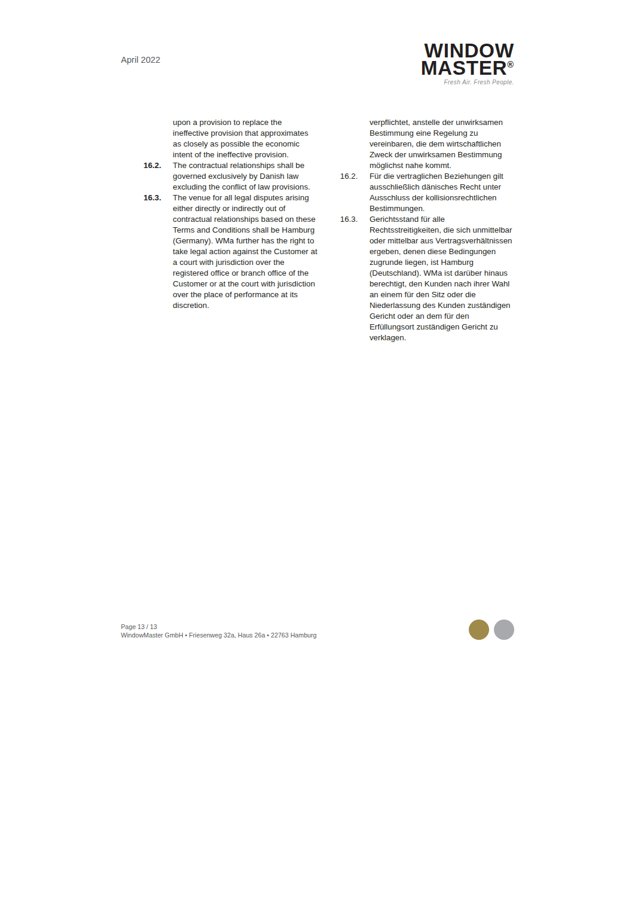April 2022
WINDOW MASTER® Fresh Air. Fresh People.
upon a provision to replace the ineffective provision that approximates as closely as possible the economic intent of the ineffective provision.
16.2.
The contractual relationships shall be governed exclusively by Danish law excluding the conflict of law provisions.
16.3.
The venue for all legal disputes arising either directly or indirectly out of contractual relationships based on these Terms and Conditions shall be Hamburg (Germany). WMa further has the right to take legal action against the Customer at a court with jurisdiction over the registered office or branch office of the Customer or at the court with jurisdiction over the place of performance at its discretion.
verpflichtet, anstelle der unwirksamen Bestimmung eine Regelung zu vereinbaren, die dem wirtschaftlichen Zweck der unwirksamen Bestimmung möglichst nahe kommt.
16.2.
Für die vertraglichen Beziehungen gilt ausschließlich dänisches Recht unter Ausschluss der kollisionsrechtlichen Bestimmungen.
16.3.
Gerichtsstand für alle Rechtsstreitigkeiten, die sich unmittelbar oder mittelbar aus Vertragsverhältnissen ergeben, denen diese Bedingungen zugrunde liegen, ist Hamburg (Deutschland). WMa ist darüber hinaus berechtigt, den Kunden nach ihrer Wahl an einem für den Sitz oder die Niederlassung des Kunden zuständigen Gericht oder an dem für den Erfüllungsort zuständigen Gericht zu verklagen.
Page 13 / 13
WindowMaster GmbH • Friesenweg 32a, Haus 26a • 22763 Hamburg